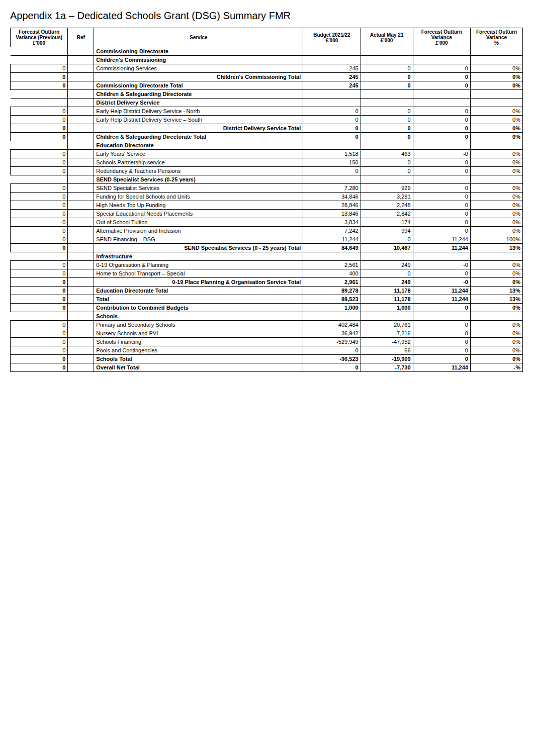Appendix 1a – Dedicated Schools Grant (DSG) Summary FMR
| Forecast Outturn Variance (Previous) £'000 | Ref | Service | Budget 2021/22 £'000 | Actual May 21 £'000 | Forecast Outturn Variance £'000 | Forecast Outturn Variance % |
| --- | --- | --- | --- | --- | --- | --- |
| | | Commissioning Directorate | | | | |
| | | Children's Commissioning | | | | |
| 0 | | Commissioning Services | 245 | 0 | 0 | 0% |
| 0 | | Children's Commissioning Total | 245 | 0 | 0 | 0% |
| 0 | | Commissioning Directorate Total | 245 | 0 | 0 | 0% |
| | | Children & Safeguarding Directorate | | | | |
| | | District Delivery Service | | | | |
| 0 | | Early Help District Delivery Service –North | 0 | 0 | 0 | 0% |
| 0 | | Early Help District Delivery Service – South | 0 | 0 | 0 | 0% |
| 0 | | District Delivery Service Total | 0 | 0 | 0 | 0% |
| 0 | | Children & Safeguarding Directorate Total | 0 | 0 | 0 | 0% |
| | | Education Directorate | | | | |
| 0 | | Early Years' Service | 1,518 | 463 | -0 | 0% |
| 0 | | Schools Partnership service | 150 | 0 | 0 | 0% |
| 0 | | Redundancy & Teachers Pensions | 0 | 0 | 0 | 0% |
| | | SEND Specialist Services (0-25 years) | | | | |
| 0 | | SEND Specialist Services | 7,280 | 929 | 0 | 0% |
| 0 | | Funding for Special Schools and Units | 34,846 | 3,281 | 0 | 0% |
| 0 | | High Needs Top Up Funding | 28,846 | 2,248 | 0 | 0% |
| 0 | | Special Educational Needs Placements | 13,846 | 2,842 | 0 | 0% |
| 0 | | Out of School Tuition | 3,834 | 174 | 0 | 0% |
| 0 | | Alternative Provision and Inclusion | 7,242 | 994 | 0 | 0% |
| 0 | | SEND Financing – DSG | -11,244 | 0 | 11,244 | 100% |
| 0 | | SEND Specialist Services (0 - 25 years) Total | 84,649 | 10,467 | 11,244 | 13% |
| | | I nfrastructure | | | | |
| 0 | | 0-19 Organisation & Planning | 2,561 | 249 | -0 | 0% |
| 0 | | Home to School Transport – Special | 400 | 0 | 0 | 0% |
| 0 | | 0-19 Place Planning & Organisation Service Total | 2,961 | 249 | -0 | 0% |
| 0 | | Education Directorate Total | 89,278 | 11,178 | 11,244 | 13% |
| 0 | | Total | 89,523 | 11,178 | 11,244 | 13% |
| 0 | | Contribution to Combined Budgets | 1,000 | 1,000 | 0 | 0% |
| | | Schools | | | | |
| 0 | | Primary and Secondary Schools | 402,484 | 20,761 | 0 | 0% |
| 0 | | Nursery Schools and PVI | 36,942 | 7,216 | 0 | 0% |
| 0 | | Schools Financing | -529,949 | -47,952 | 0 | 0% |
| 0 | | Pools and Contingencies | 0 | 66 | 0 | 0% |
| 0 | | Schools Total | -90,523 | -19,909 | 0 | 0% |
| 0 | | Overall Net Total | 0 | -7,730 | 11,244 | -% |